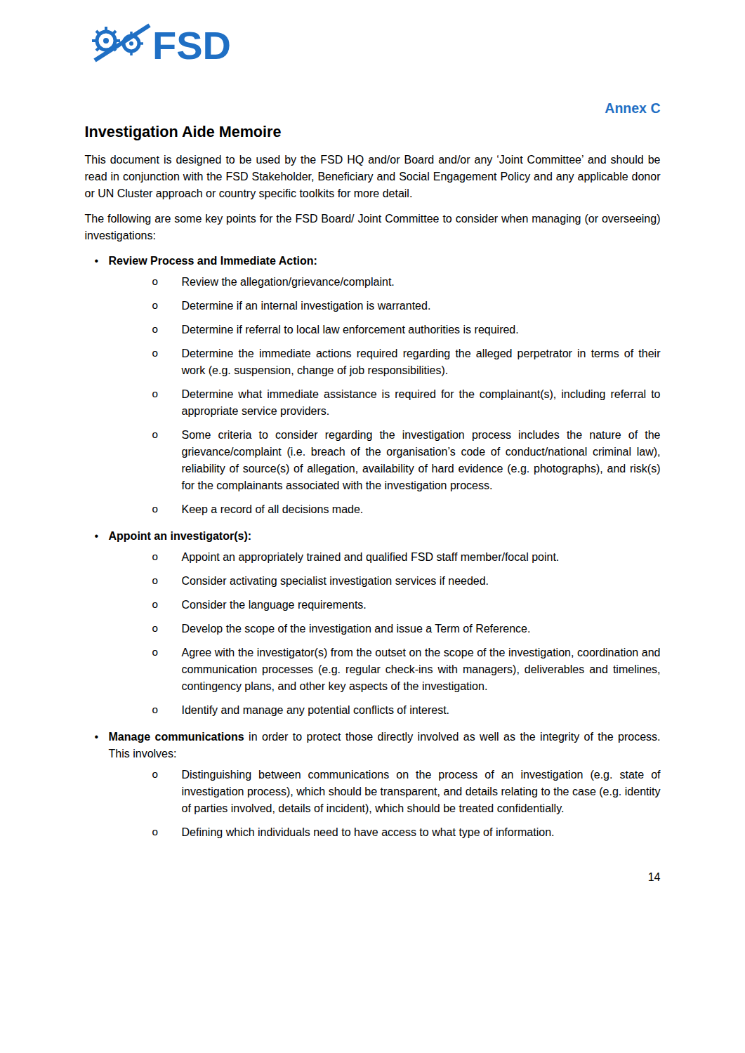FSD
Annex C
Investigation Aide Memoire
This document is designed to be used by the FSD HQ and/or Board and/or any ‘Joint Committee’ and should be read in conjunction with the FSD Stakeholder, Beneficiary and Social Engagement Policy and any applicable donor or UN Cluster approach or country specific toolkits for more detail.
The following are some key points for the FSD Board/ Joint Committee to consider when managing (or overseeing) investigations:
Review Process and Immediate Action:
Review the allegation/grievance/complaint.
Determine if an internal investigation is warranted.
Determine if referral to local law enforcement authorities is required.
Determine the immediate actions required regarding the alleged perpetrator in terms of their work (e.g. suspension, change of job responsibilities).
Determine what immediate assistance is required for the complainant(s), including referral to appropriate service providers.
Some criteria to consider regarding the investigation process includes the nature of the grievance/complaint (i.e. breach of the organisation’s code of conduct/national criminal law), reliability of source(s) of allegation, availability of hard evidence (e.g. photographs), and risk(s) for the complainants associated with the investigation process.
Keep a record of all decisions made.
Appoint an investigator(s):
Appoint an appropriately trained and qualified FSD staff member/focal point.
Consider activating specialist investigation services if needed.
Consider the language requirements.
Develop the scope of the investigation and issue a Term of Reference.
Agree with the investigator(s) from the outset on the scope of the investigation, coordination and communication processes (e.g. regular check-ins with managers), deliverables and timelines, contingency plans, and other key aspects of the investigation.
Identify and manage any potential conflicts of interest.
Manage communications in order to protect those directly involved as well as the integrity of the process. This involves:
Distinguishing between communications on the process of an investigation (e.g. state of investigation process), which should be transparent, and details relating to the case (e.g. identity of parties involved, details of incident), which should be treated confidentially.
Defining which individuals need to have access to what type of information.
14